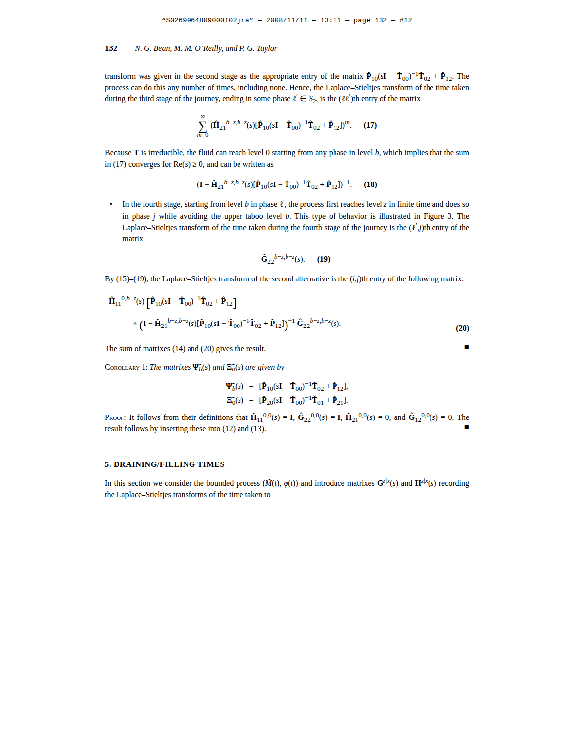“S0269964809000102jra” — 2008/11/11 — 13:11 — page 132 — #12
132 N. G. Bean, M. M. O’Reilly, and P. G. Taylor
transform was given in the second stage as the appropriate entry of the matrix P̂10(sI − T̂00)−1T̂02 + P̂12. The process can do this any number of times, including none. Hence, the Laplace–Stieltjes transform of the time taken during the third stage of the journey, ending in some phase ℓ′ ∈ S2, is the (ℓℓ′)th entry of the matrix
∞ ∑ m=0 (Ĥ21b−z,b−z(s)[P̂10(sI − T̂00)−1T̂02 + P̂12])m.
(17)
Because T is irreducible, the fluid can reach level 0 starting from any phase in level b, which implies that the sum in (17) converges for Re(s) ≥ 0, and can be written as
(I − Ĥ21b−z,b−z(s)[P̂10(sI − T̂00)−1T̂02 + P̂12])−1.
(18)
In the fourth stage, starting from level b in phase ℓ′, the process first reaches level z in finite time and does so in phase j while avoiding the upper taboo level b. This type of behavior is illustrated in Figure 3. The Laplace–Stieltjes transform of the time taken during the fourth stage of the journey is the (ℓ′,j)th entry of the matrix
Ĝ22b−z,b−z(s).
(19)
By (15)–(19), the Laplace–Stieltjes transform of the second alternative is the (i,j)th entry of the following matrix:
Ĥ110,b−z(s) [P̂10(sI − T̂00)−1T̂02 + P̂12]
× (I − Ĥ21b−z,b−z(s)[P̂10(sI − T̂00)−1T̂02 + P̂12])−1 Ĝ22b−z,b−z(s). (20)
The sum of matrixes (14) and (20) gives the result. ■
Corollary 1: The matrixes Ψ̃b(s) and Ξ̃0(s) are given by
| Ψ̃ b ( s ) | = | [ P̂ 10 ( s I − T̂ 00 ) −1 T̂ 02 + P̂ 12 ], |
| Ξ̃ 0 ( s ) | = | [ P̌ 20 ( s I − Ť 00 ) −1 Ť 01 + P̌ 21 ]. |
Proof: It follows from their definitions that Ĥ110,0(s) = I, Ĝ220,0(s) = I, Ĥ210,0(s) = 0, and Ĝ120,0(s) = 0. The result follows by inserting these into (12) and (13). ■
5. DRAINING/FILLING TIMES
In this section we consider the bounded process (M̃(t), φ(t)) and introduce matrixes Gz|x(s) and Hz|x(s) recording the Laplace–Stieltjes transforms of the time taken to